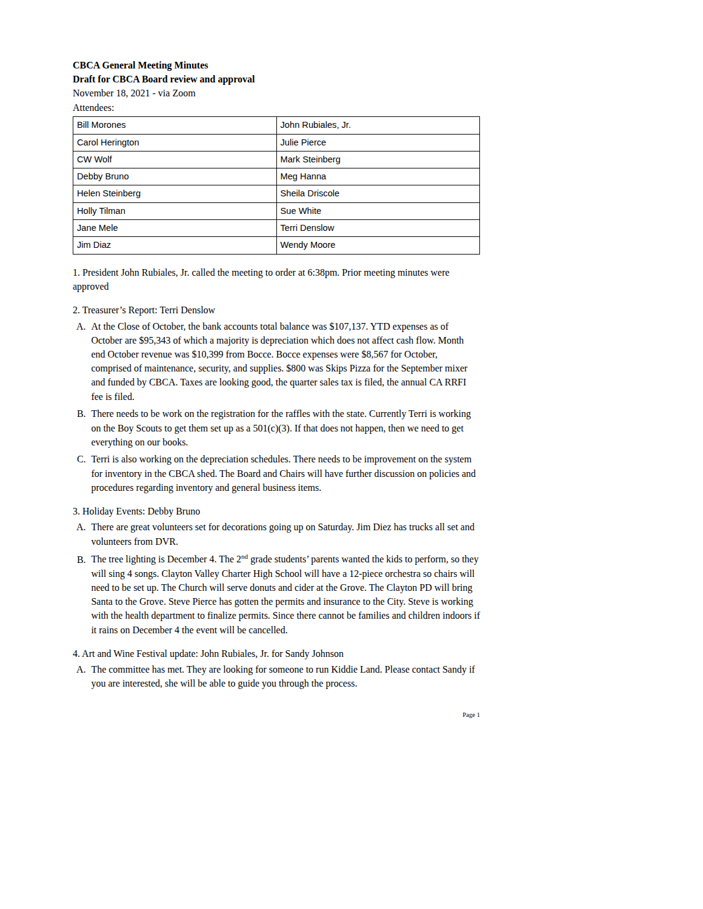CBCA General Meeting Minutes
Draft for CBCA Board review and approval
November 18, 2021 - via Zoom
Attendees:
| Bill Morones | John Rubiales, Jr. |
| Carol Herington | Julie Pierce |
| CW Wolf | Mark Steinberg |
| Debby Bruno | Meg Hanna |
| Helen Steinberg | Sheila Driscole |
| Holly Tilman | Sue White |
| Jane Mele | Terri Denslow |
| Jim Diaz | Wendy Moore |
1. President John Rubiales, Jr. called the meeting to order at 6:38pm. Prior meeting minutes were approved
2. Treasurer’s Report: Terri Denslow
At the Close of October, the bank accounts total balance was $107,137. YTD expenses as of October are $95,343 of which a majority is depreciation which does not affect cash flow. Month end October revenue was $10,399 from Bocce. Bocce expenses were $8,567 for October, comprised of maintenance, security, and supplies. $800 was Skips Pizza for the September mixer and funded by CBCA. Taxes are looking good, the quarter sales tax is filed, the annual CA RRFI fee is filed.
There needs to be work on the registration for the raffles with the state. Currently Terri is working on the Boy Scouts to get them set up as a 501(c)(3). If that does not happen, then we need to get everything on our books.
Terri is also working on the depreciation schedules. There needs to be improvement on the system for inventory in the CBCA shed. The Board and Chairs will have further discussion on policies and procedures regarding inventory and general business items.
3. Holiday Events: Debby Bruno
There are great volunteers set for decorations going up on Saturday. Jim Diez has trucks all set and volunteers from DVR.
The tree lighting is December 4. The 2nd grade students’ parents wanted the kids to perform, so they will sing 4 songs. Clayton Valley Charter High School will have a 12-piece orchestra so chairs will need to be set up. The Church will serve donuts and cider at the Grove. The Clayton PD will bring Santa to the Grove. Steve Pierce has gotten the permits and insurance to the City. Steve is working with the health department to finalize permits. Since there cannot be families and children indoors if it rains on December 4 the event will be cancelled.
4. Art and Wine Festival update: John Rubiales, Jr. for Sandy Johnson
The committee has met. They are looking for someone to run Kiddie Land. Please contact Sandy if you are interested, she will be able to guide you through the process.
Page 1